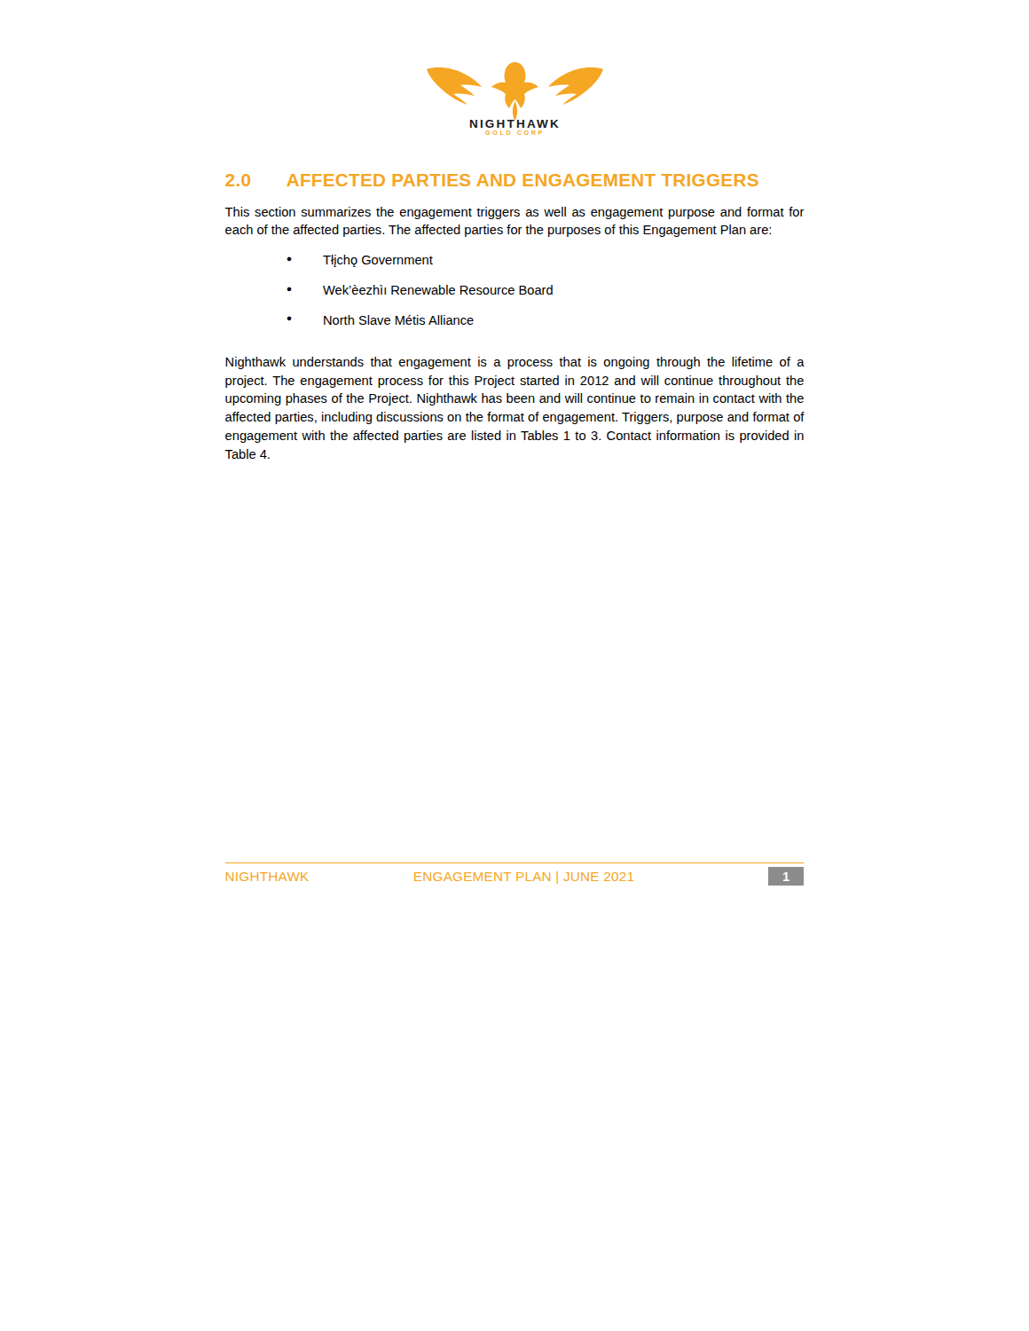NIGHTHAWK GOLD CORP
2.0 AFFECTED PARTIES AND ENGAGEMENT TRIGGERS
This section summarizes the engagement triggers as well as engagement purpose and format for each of the affected parties. The affected parties for the purposes of this Engagement Plan are:
Tłįchǫ Government
Wek’èezhìı Renewable Resource Board
North Slave Métis Alliance
Nighthawk understands that engagement is a process that is ongoing through the lifetime of a project. The engagement process for this Project started in 2012 and will continue throughout the upcoming phases of the Project. Nighthawk has been and will continue to remain in contact with the affected parties, including discussions on the format of engagement. Triggers, purpose and format of engagement with the affected parties are listed in Tables 1 to 3. Contact information is provided in Table 4.
NIGHTHAWK
ENGAGEMENT PLAN | JUNE 2021
1